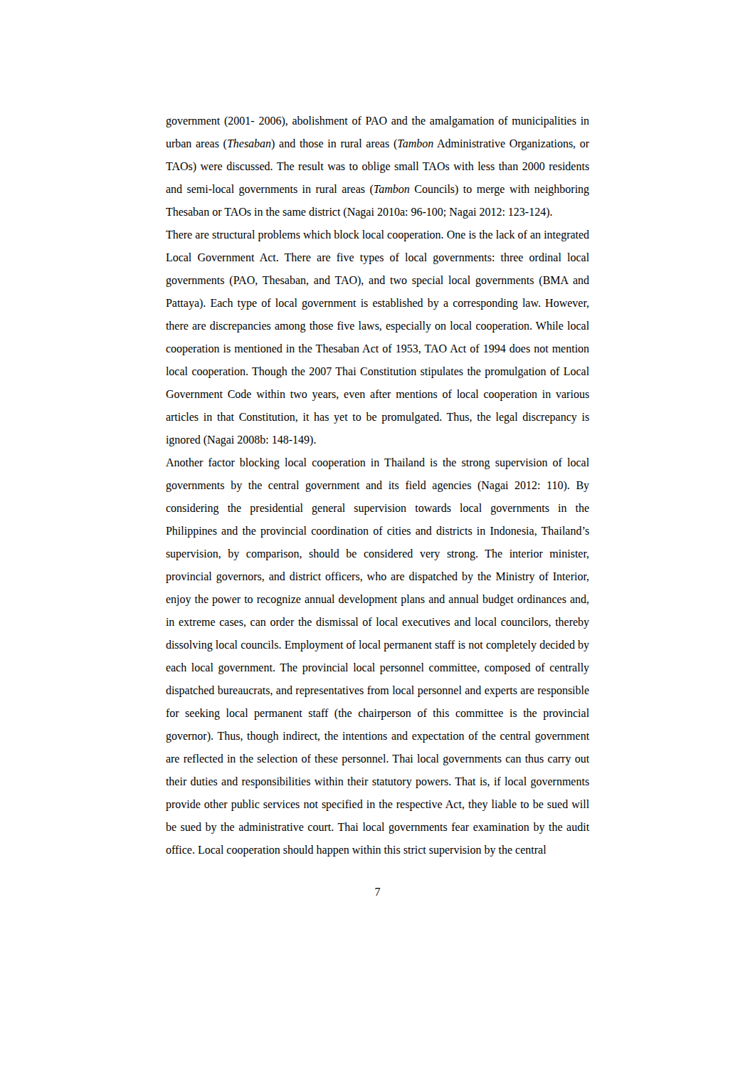government (2001- 2006), abolishment of PAO and the amalgamation of municipalities in urban areas (Thesaban) and those in rural areas (Tambon Administrative Organizations, or TAOs) were discussed. The result was to oblige small TAOs with less than 2000 residents and semi-local governments in rural areas (Tambon Councils) to merge with neighboring Thesaban or TAOs in the same district (Nagai 2010a: 96-100; Nagai 2012: 123-124).
There are structural problems which block local cooperation. One is the lack of an integrated Local Government Act. There are five types of local governments: three ordinal local governments (PAO, Thesaban, and TAO), and two special local governments (BMA and Pattaya). Each type of local government is established by a corresponding law. However, there are discrepancies among those five laws, especially on local cooperation. While local cooperation is mentioned in the Thesaban Act of 1953, TAO Act of 1994 does not mention local cooperation. Though the 2007 Thai Constitution stipulates the promulgation of Local Government Code within two years, even after mentions of local cooperation in various articles in that Constitution, it has yet to be promulgated. Thus, the legal discrepancy is ignored (Nagai 2008b: 148-149).
Another factor blocking local cooperation in Thailand is the strong supervision of local governments by the central government and its field agencies (Nagai 2012: 110). By considering the presidential general supervision towards local governments in the Philippines and the provincial coordination of cities and districts in Indonesia, Thailand’s supervision, by comparison, should be considered very strong. The interior minister, provincial governors, and district officers, who are dispatched by the Ministry of Interior, enjoy the power to recognize annual development plans and annual budget ordinances and, in extreme cases, can order the dismissal of local executives and local councilors, thereby dissolving local councils. Employment of local permanent staff is not completely decided by each local government. The provincial local personnel committee, composed of centrally dispatched bureaucrats, and representatives from local personnel and experts are responsible for seeking local permanent staff (the chairperson of this committee is the provincial governor). Thus, though indirect, the intentions and expectation of the central government are reflected in the selection of these personnel. Thai local governments can thus carry out their duties and responsibilities within their statutory powers. That is, if local governments provide other public services not specified in the respective Act, they liable to be sued will be sued by the administrative court. Thai local governments fear examination by the audit office. Local cooperation should happen within this strict supervision by the central
7